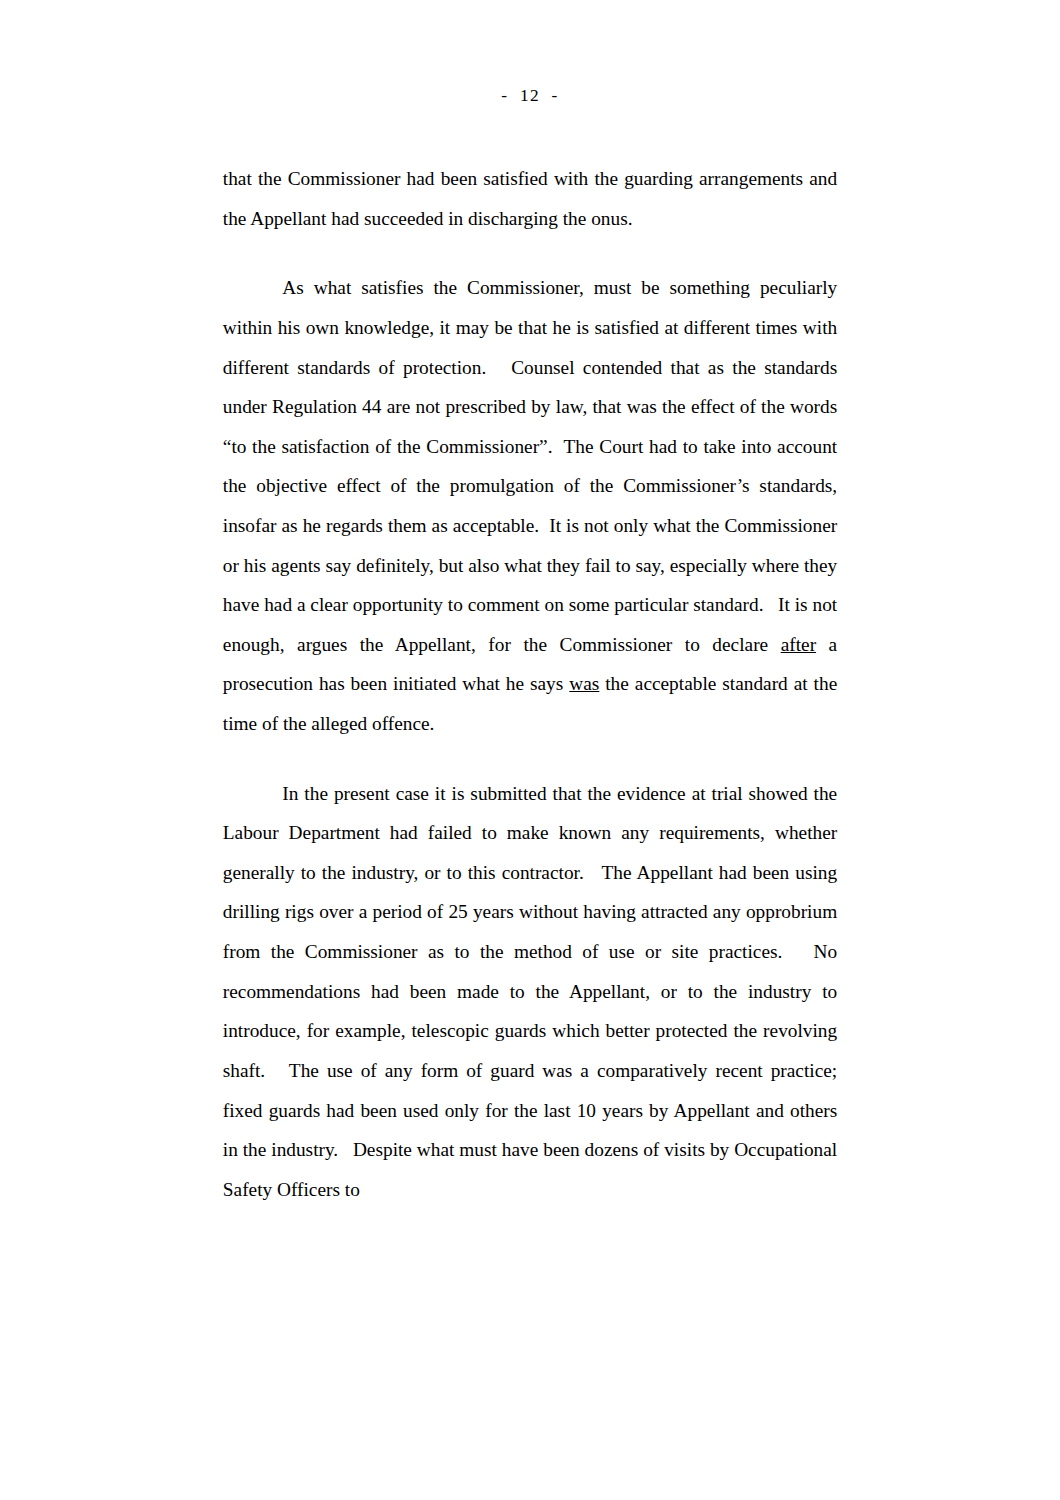- 12 -
that the Commissioner had been satisfied with the guarding arrangements and the Appellant had succeeded in discharging the onus.
As what satisfies the Commissioner, must be something peculiarly within his own knowledge, it may be that he is satisfied at different times with different standards of protection. Counsel contended that as the standards under Regulation 44 are not prescribed by law, that was the effect of the words “to the satisfaction of the Commissioner”. The Court had to take into account the objective effect of the promulgation of the Commissioner’s standards, insofar as he regards them as acceptable. It is not only what the Commissioner or his agents say definitely, but also what they fail to say, especially where they have had a clear opportunity to comment on some particular standard. It is not enough, argues the Appellant, for the Commissioner to declare after a prosecution has been initiated what he says was the acceptable standard at the time of the alleged offence.
In the present case it is submitted that the evidence at trial showed the Labour Department had failed to make known any requirements, whether generally to the industry, or to this contractor. The Appellant had been using drilling rigs over a period of 25 years without having attracted any opprobrium from the Commissioner as to the method of use or site practices. No recommendations had been made to the Appellant, or to the industry to introduce, for example, telescopic guards which better protected the revolving shaft. The use of any form of guard was a comparatively recent practice; fixed guards had been used only for the last 10 years by Appellant and others in the industry. Despite what must have been dozens of visits by Occupational Safety Officers to